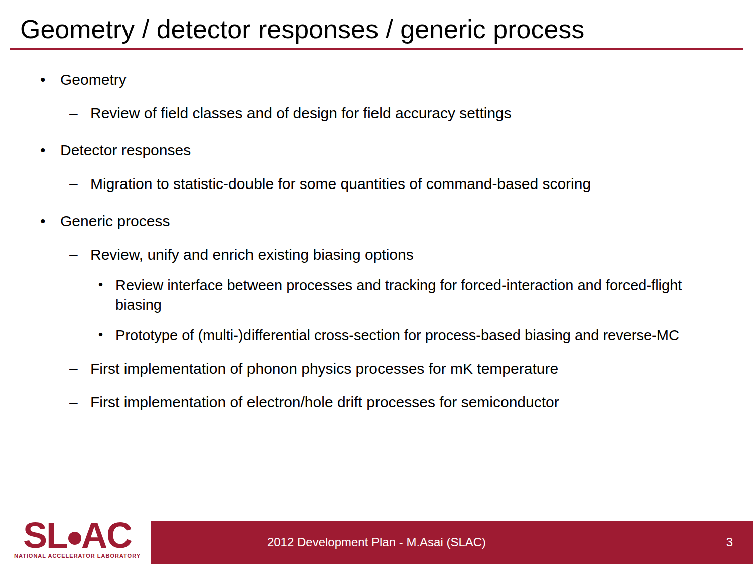Geometry / detector responses / generic process
Geometry
Review of field classes and of design for field accuracy settings
Detector responses
Migration to statistic-double for some quantities of command-based scoring
Generic process
Review, unify and enrich existing biasing options
Review interface between processes and tracking for forced-interaction and forced-flight biasing
Prototype of (multi-)differential cross-section for process-based biasing and reverse-MC
First implementation of phonon physics processes for mK temperature
First implementation of electron/hole drift processes for semiconductor
2012 Development Plan - M.Asai (SLAC)
3
SL AC
NATIONAL ACCELERATOR LABORATORY